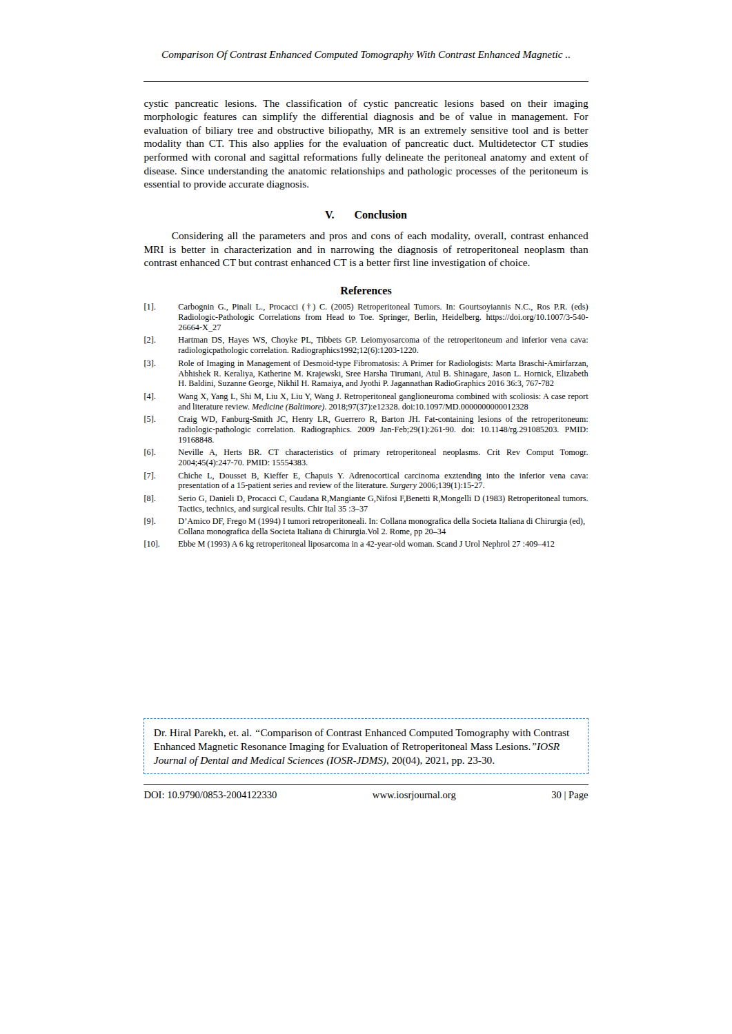Comparison Of Contrast Enhanced Computed Tomography With Contrast Enhanced Magnetic ..
cystic pancreatic lesions. The classification of cystic pancreatic lesions based on their imaging morphologic features can simplify the differential diagnosis and be of value in management. For evaluation of biliary tree and obstructive biliopathy, MR is an extremely sensitive tool and is better modality than CT. This also applies for the evaluation of pancreatic duct. Multidetector CT studies performed with coronal and sagittal reformations fully delineate the peritoneal anatomy and extent of disease. Since understanding the anatomic relationships and pathologic processes of the peritoneum is essential to provide accurate diagnosis.
V. Conclusion
Considering all the parameters and pros and cons of each modality, overall, contrast enhanced MRI is better in characterization and in narrowing the diagnosis of retroperitoneal neoplasm than contrast enhanced CT but contrast enhanced CT is a better first line investigation of choice.
References
[1]. Carbognin G., Pinali L., Procacci (†) C. (2005) Retroperitoneal Tumors. In: Gourtsoyiannis N.C., Ros P.R. (eds) Radiologic-Pathologic Correlations from Head to Toe. Springer, Berlin, Heidelberg. https://doi.org/10.1007/3-540-26664-X_27
[2]. Hartman DS, Hayes WS, Choyke PL, Tibbets GP. Leiomyosarcoma of the retroperitoneum and inferior vena cava: radiologicpathologic correlation. Radiographics1992;12(6):1203-1220.
[3]. Role of Imaging in Management of Desmoid-type Fibromatosis: A Primer for Radiologists: Marta Braschi-Amirfarzan, Abhishek R. Keraliya, Katherine M. Krajewski, Sree Harsha Tirumani, Atul B. Shinagare, Jason L. Hornick, Elizabeth H. Baldini, Suzanne George, Nikhil H. Ramaiya, and Jyothi P. Jagannathan RadioGraphics 2016 36:3, 767-782
[4]. Wang X, Yang L, Shi M, Liu X, Liu Y, Wang J. Retroperitoneal ganglioneuroma combined with scoliosis: A case report and literature review. Medicine (Baltimore). 2018;97(37):e12328. doi:10.1097/MD.0000000000012328
[5]. Craig WD, Fanburg-Smith JC, Henry LR, Guerrero R, Barton JH. Fat-containing lesions of the retroperitoneum: radiologic-pathologic correlation. Radiographics. 2009 Jan-Feb;29(1):261-90. doi: 10.1148/rg.291085203. PMID: 19168848.
[6]. Neville A, Herts BR. CT characteristics of primary retroperitoneal neoplasms. Crit Rev Comput Tomogr. 2004;45(4):247-70. PMID: 15554383.
[7]. Chiche L, Dousset B, Kieffer E, Chapuis Y. Adrenocortical carcinoma exztending into the inferior vena cava: presentation of a 15-patient series and review of the literature. Surgery 2006;139(1):15-27.
[8]. Serio G, Danieli D, Procacci C, Caudana R,Mangiante G,Nifosi F,Benetti R,Mongelli D (1983) Retroperitoneal tumors. Tactics, technics, and surgical results. Chir Ital 35 :3–37
[9]. D’Amico DF, Frego M (1994) I tumori retroperitoneali. In: Collana monografica della Societa Italiana di Chirurgia (ed), Collana monografica della Societa Italiana di Chirurgia.Vol 2. Rome, pp 20–34
[10]. Ebbe M (1993) A 6 kg retroperitoneal liposarcoma in a 42-year-old woman. Scand J Urol Nephrol 27 :409–412
Dr. Hiral Parekh, et. al. “Comparison of Contrast Enhanced Computed Tomography with Contrast Enhanced Magnetic Resonance Imaging for Evaluation of Retroperitoneal Mass Lesions.”IOSR Journal of Dental and Medical Sciences (IOSR-JDMS), 20(04), 2021, pp. 23-30.
DOI: 10.9790/0853-2004122330
www.iosrjournal.org
30 | Page